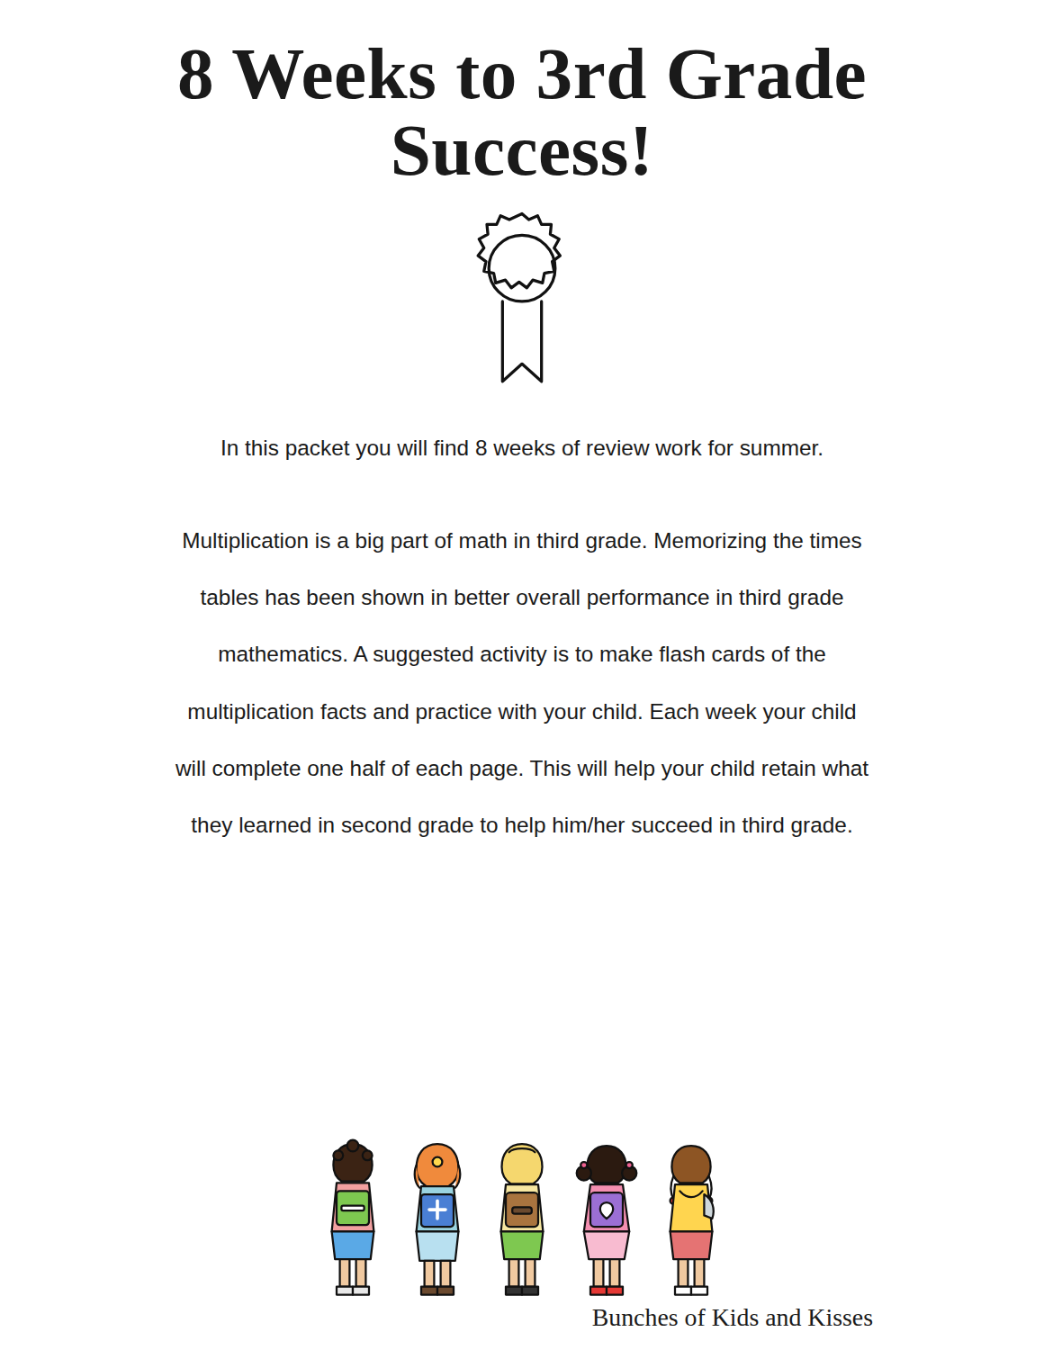8 Weeks to 3rd Grade Success!
In this packet you will find 8 weeks of review work for summer.
Multiplication is a big part of math in third grade. Memorizing the times tables has been shown in better overall performance in third grade mathematics. A suggested activity is to make flash cards of the multiplication facts and practice with your child. Each week your child will complete one half of each page. This will help your child retain what they learned in second grade to help him/her succeed in third grade.
Bunches of Kids and Kisses